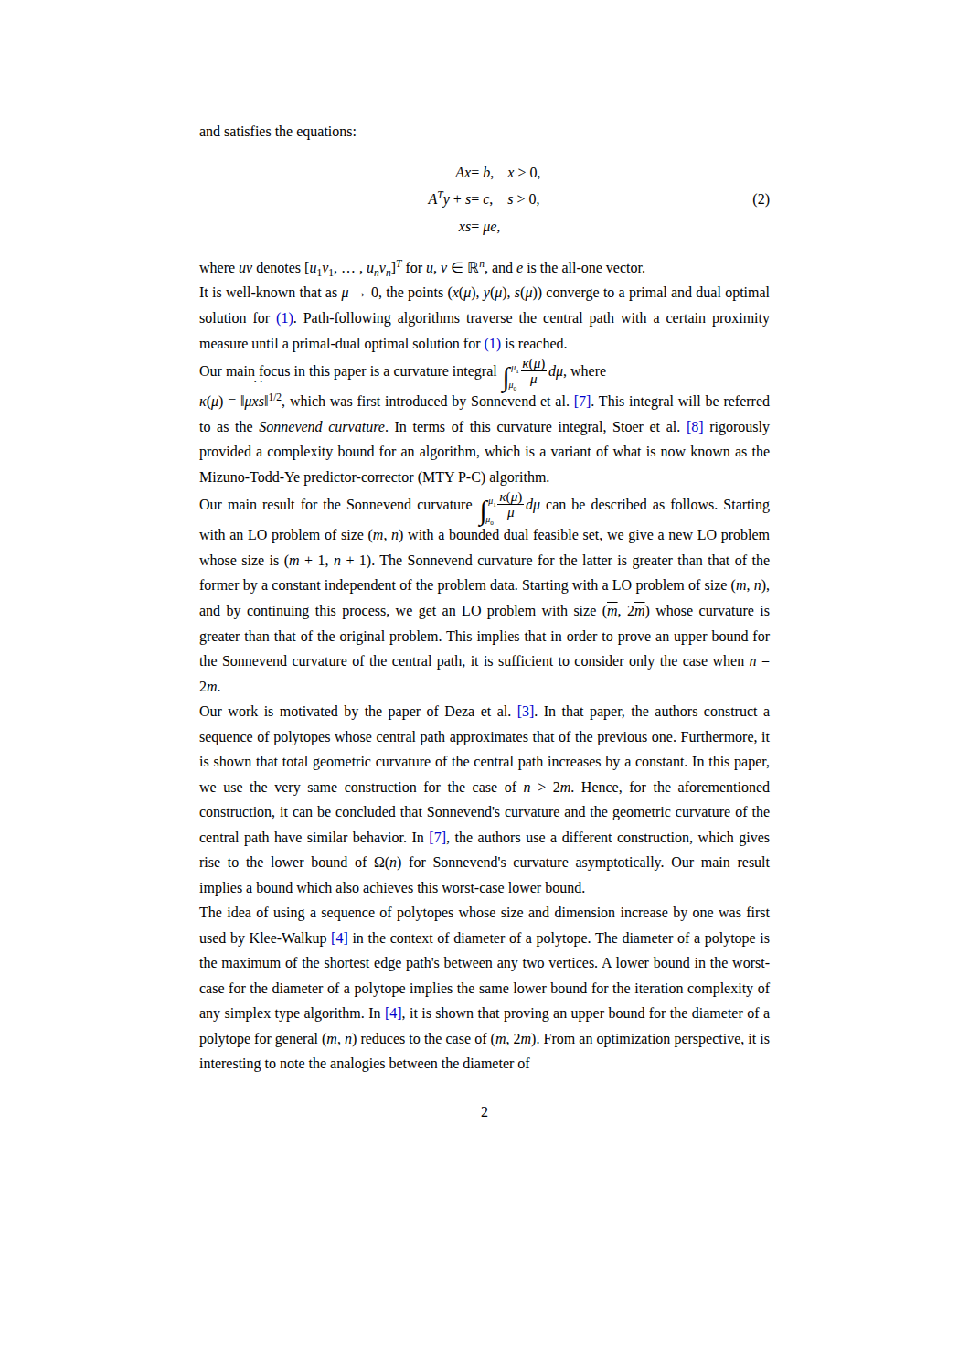and satisfies the equations:
| Ax | = b , | x > 0, |
| A T y + s | = c , | s > 0, |
| xs | = μe , | |
(2)
where uv denotes [u1v1, … , unvn]T for u, v ∈ ℝn, and e is the all-one vector.
It is well-known that as μ → 0, the points (x(μ), y(μ), s(μ)) converge to a primal and dual optimal solution for (1). Path-following algorithms traverse the central path with a certain proximity measure until a primal-dual optimal solution for (1) is reached.
Our main focus in this paper is a curvature integral ∫μ1 μ0 κ(μ) μ dμ, where
κ(μ) = ‖μxs‖1/2, which was first introduced by Sonnevend et al. [7]. This integral will be referred to as the Sonnevend curvature. In terms of this curvature integral, Stoer et al. [8] rigorously provided a complexity bound for an algorithm, which is a variant of what is now known as the Mizuno-Todd-Ye predictor-corrector (MTY P-C) algorithm.
Our main result for the Sonnevend curvature ∫μ1 μ0 κ(μ) μ dμ can be described as follows. Starting with an LO problem of size (m, n) with a bounded dual feasible set, we give a new LO problem whose size is (m + 1, n + 1). The Sonnevend curvature for the latter is greater than that of the former by a constant independent of the problem data. Starting with a LO problem of size (m, n), and by continuing this process, we get an LO problem with size (m, 2m) whose curvature is greater than that of the original problem. This implies that in order to prove an upper bound for the Sonnevend curvature of the central path, it is sufficient to consider only the case when n = 2m.
Our work is motivated by the paper of Deza et al. [3]. In that paper, the authors construct a sequence of polytopes whose central path approximates that of the previous one. Furthermore, it is shown that total geometric curvature of the central path increases by a constant. In this paper, we use the very same construction for the case of n > 2m. Hence, for the aforementioned construction, it can be concluded that Sonnevend's curvature and the geometric curvature of the central path have similar behavior. In [7], the authors use a different construction, which gives rise to the lower bound of Ω(n) for Sonnevend's curvature asymptotically. Our main result implies a bound which also achieves this worst-case lower bound.
The idea of using a sequence of polytopes whose size and dimension increase by one was first used by Klee-Walkup [4] in the context of diameter of a polytope. The diameter of a polytope is the maximum of the shortest edge path's between any two vertices. A lower bound in the worst-case for the diameter of a polytope implies the same lower bound for the iteration complexity of any simplex type algorithm. In [4], it is shown that proving an upper bound for the diameter of a polytope for general (m, n) reduces to the case of (m, 2m). From an optimization perspective, it is interesting to note the analogies between the diameter of
2